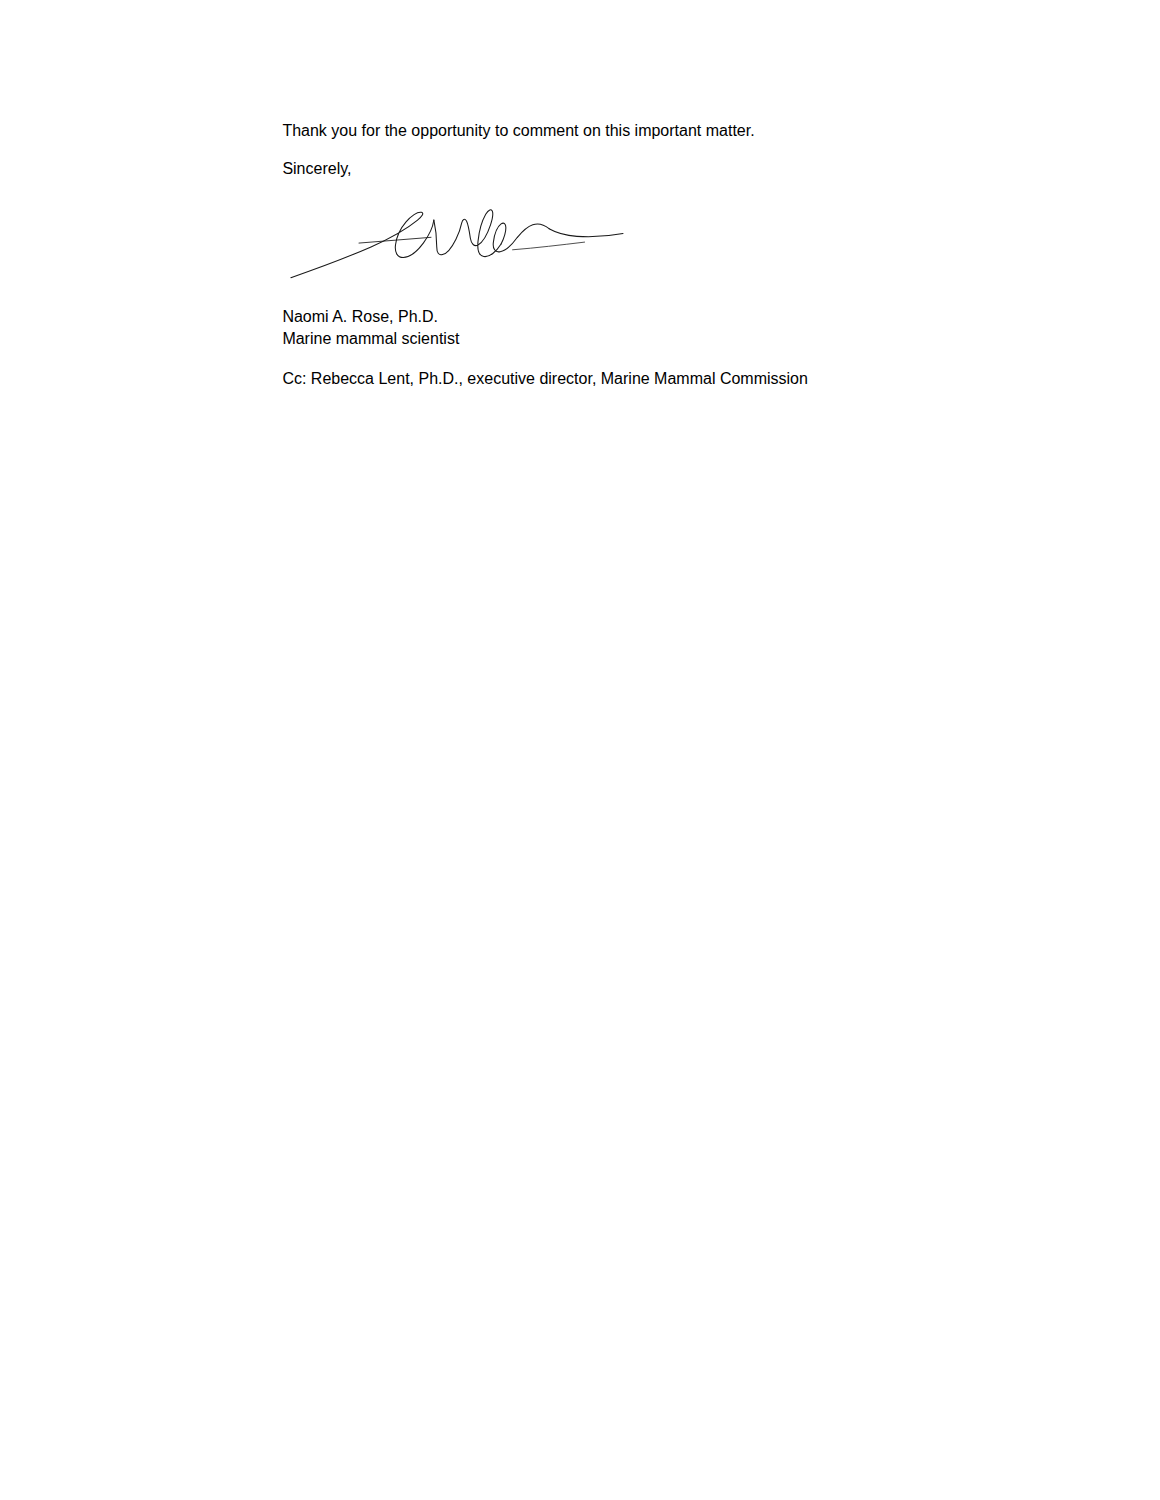Thank you for the opportunity to comment on this important matter.
Sincerely,
Naomi A. Rose, Ph.D.
Marine mammal scientist
Cc: Rebecca Lent, Ph.D., executive director, Marine Mammal Commission